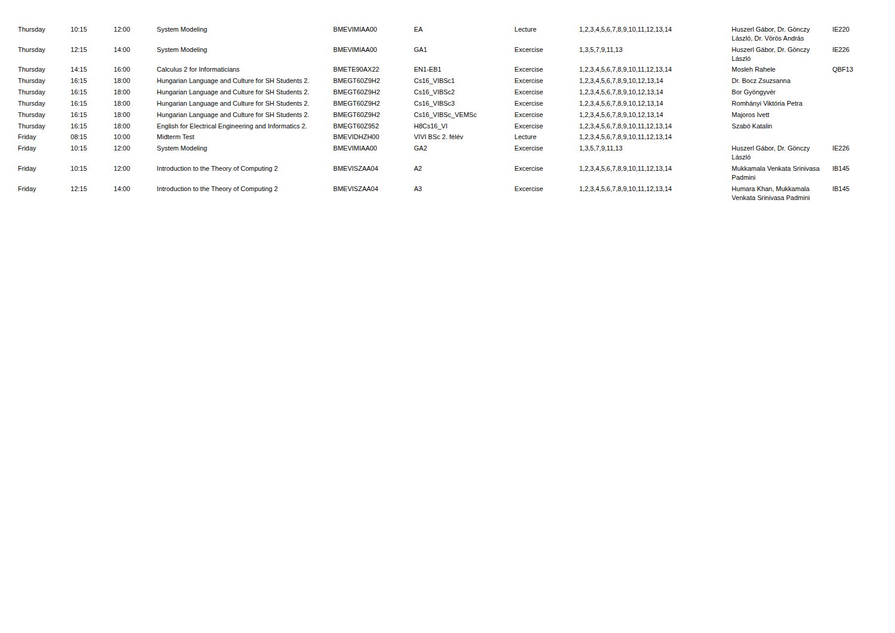| Thursday | 10:15 | 12:00 | System Modeling | BMEVIMIAA00 | EA | Lecture | 1,2,3,4,5,6,7,8,9,10,11,12,13,14 | Huszerl Gábor, Dr. Gönczy László, Dr. Vörös András | IE220 |
| Thursday | 12:15 | 14:00 | System Modeling | BMEVIMIAA00 | GA1 | Excercise | 1,3,5,7,9,11,13 | Huszerl Gábor, Dr. Gönczy László | IE226 |
| Thursday | 14:15 | 16:00 | Calculus 2 for Informaticians | BMETE90AX22 | EN1-EB1 | Excercise | 1,2,3,4,5,6,7,8,9,10,11,12,13,14 | Mosleh Rahele | QBF13 |
| Thursday | 16:15 | 18:00 | Hungarian Language and Culture for SH Students 2. | BMEGT60Z9H2 | Cs16_VIBSc1 | Excercise | 1,2,3,4,5,6,7,8,9,10,12,13,14 | Dr. Bocz Zsuzsanna | |
| Thursday | 16:15 | 18:00 | Hungarian Language and Culture for SH Students 2. | BMEGT60Z9H2 | Cs16_VIBSc2 | Excercise | 1,2,3,4,5,6,7,8,9,10,12,13,14 | Bor Gyöngyvér | |
| Thursday | 16:15 | 18:00 | Hungarian Language and Culture for SH Students 2. | BMEGT60Z9H2 | Cs16_VIBSc3 | Excercise | 1,2,3,4,5,6,7,8,9,10,12,13,14 | Romhányi Viktória Petra | |
| Thursday | 16:15 | 18:00 | Hungarian Language and Culture for SH Students 2. | BMEGT60Z9H2 | Cs16_VIBSc_VEMSc | Excercise | 1,2,3,4,5,6,7,8,9,10,12,13,14 | Majoros Ivett | |
| Thursday | 16:15 | 18:00 | English for Electrical Engineering and Informatics 2. | BMEGT60Z952 | H8Cs16_VI | Excercise | 1,2,3,4,5,6,7,8,9,10,11,12,13,14 | Szabó Katalin | |
| Friday | 08:15 | 10:00 | Midterm Test | BMEVIDHZH00 | VIVI BSc 2. félév | Lecture | 1,2,3,4,5,6,7,8,9,10,11,12,13,14 | | |
| Friday | 10:15 | 12:00 | System Modeling | BMEVIMIAA00 | GA2 | Excercise | 1,3,5,7,9,11,13 | Huszerl Gábor, Dr. Gönczy László | IE226 |
| Friday | 10:15 | 12:00 | Introduction to the Theory of Computing 2 | BMEVISZAA04 | A2 | Excercise | 1,2,3,4,5,6,7,8,9,10,11,12,13,14 | Mukkamala Venkata Srinivasa Padmini | IB145 |
| Friday | 12:15 | 14:00 | Introduction to the Theory of Computing 2 | BMEVISZAA04 | A3 | Excercise | 1,2,3,4,5,6,7,8,9,10,11,12,13,14 | Humara Khan, Mukkamala Venkata Srinivasa Padmini | IB145 |